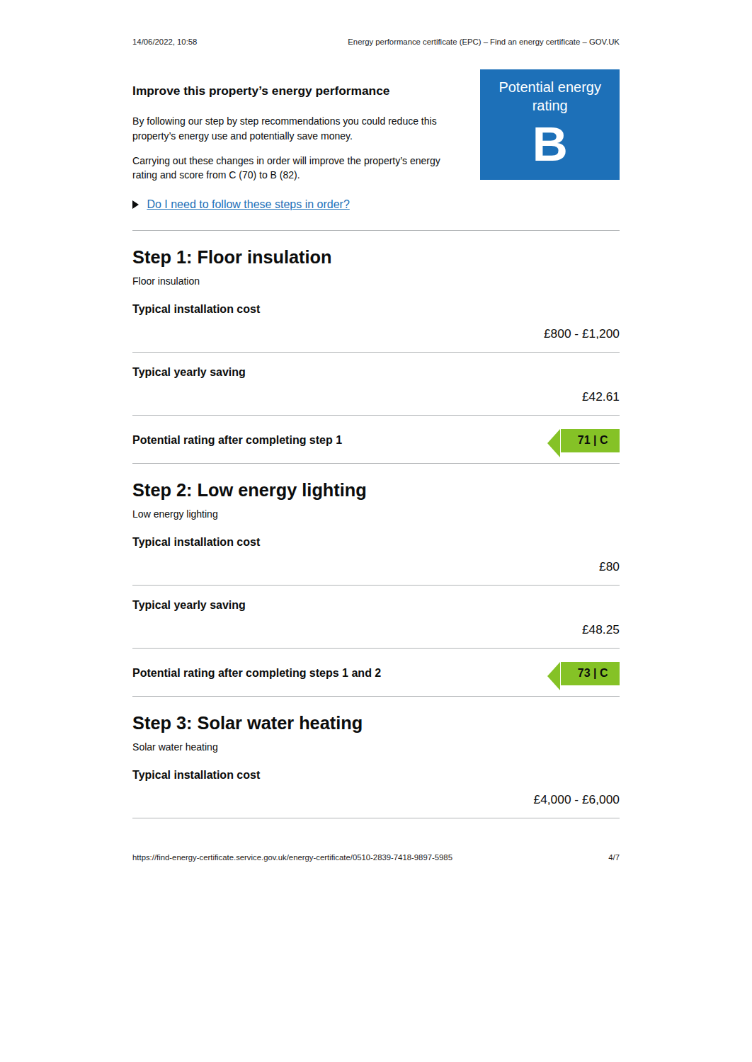14/06/2022, 10:58 Energy performance certificate (EPC) – Find an energy certificate – GOV.UK
Potential energy rating
B
Improve this property’s energy performance
By following our step by step recommendations you could reduce this property’s energy use and potentially save money.
Carrying out these changes in order will improve the property’s energy rating and score from C (70) to B (82).
Do I need to follow these steps in order?
Step 1: Floor insulation
Floor insulation
Typical installation cost
£800 - £1,200
Typical yearly saving
£42.61
Potential rating after completing step 1
71 | C
Step 2: Low energy lighting
Low energy lighting
Typical installation cost
£80
Typical yearly saving
£48.25
Potential rating after completing steps 1 and 2
73 | C
Step 3: Solar water heating
Solar water heating
Typical installation cost
£4,000 - £6,000
https://find-energy-certificate.service.gov.uk/energy-certificate/0510-2839-7418-9897-5985 4/7